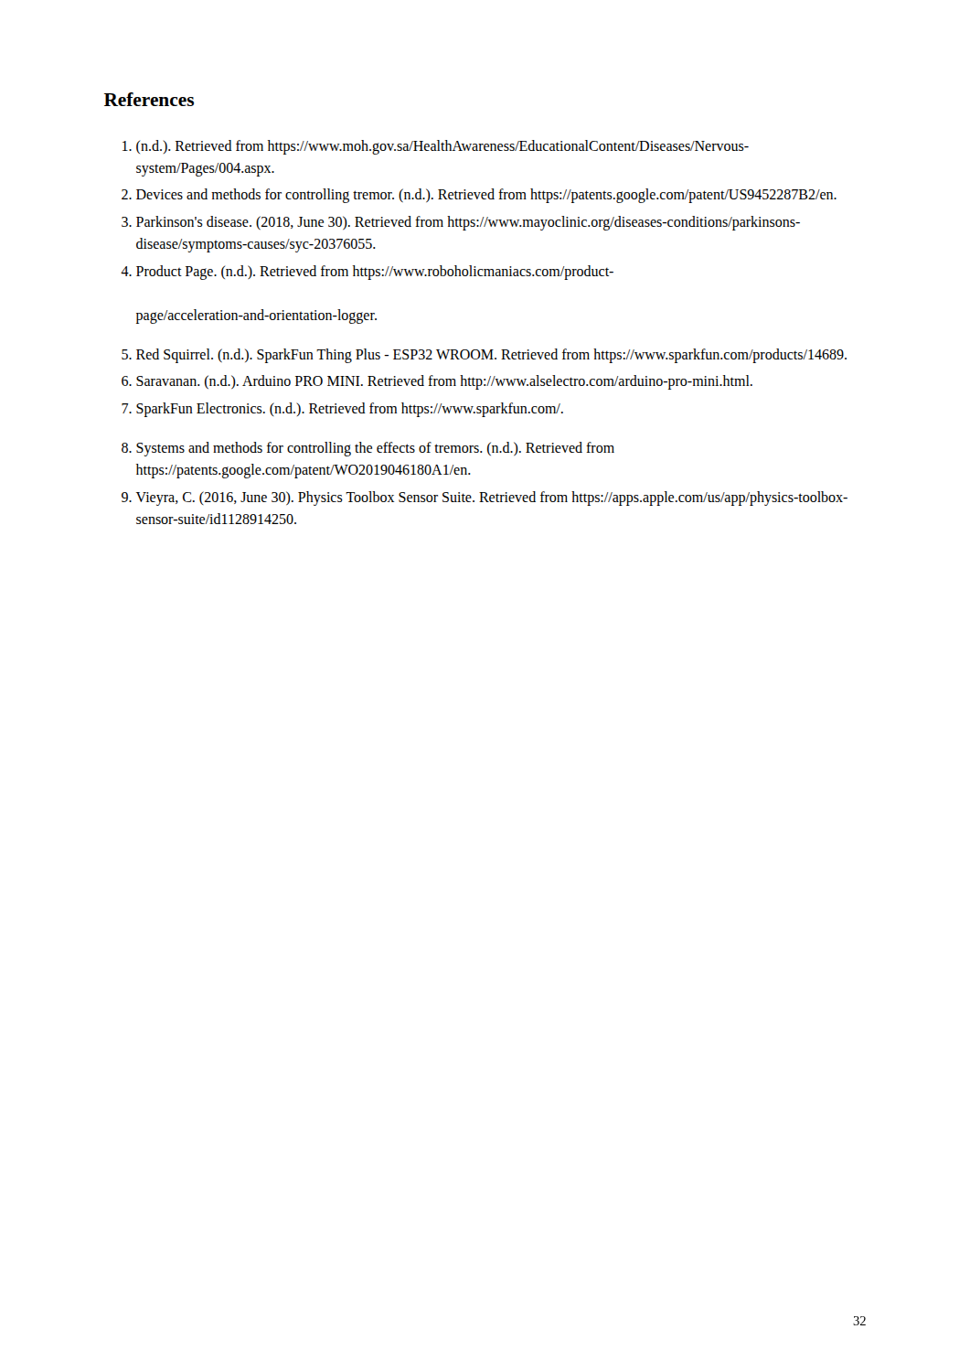References
(n.d.). Retrieved from https://www.moh.gov.sa/HealthAwareness/EducationalContent/Diseases/Nervous-system/Pages/004.aspx.
Devices and methods for controlling tremor. (n.d.). Retrieved from https://patents.google.com/patent/US9452287B2/en.
Parkinson's disease. (2018, June 30). Retrieved from https://www.mayoclinic.org/diseases-conditions/parkinsons-disease/symptoms-causes/syc-20376055.
Product Page. (n.d.). Retrieved from https://www.roboholicmaniacs.com/product-
page/acceleration-and-orientation-logger.
Red Squirrel. (n.d.). SparkFun Thing Plus - ESP32 WROOM. Retrieved from https://www.sparkfun.com/products/14689.
Saravanan. (n.d.). Arduino PRO MINI. Retrieved from http://www.alselectro.com/arduino-pro-mini.html.
SparkFun Electronics. (n.d.). Retrieved from https://www.sparkfun.com/.
Systems and methods for controlling the effects of tremors. (n.d.). Retrieved from https://patents.google.com/patent/WO2019046180A1/en.
Vieyra, C. (2016, June 30). Physics Toolbox Sensor Suite. Retrieved from https://apps.apple.com/us/app/physics-toolbox-sensor-suite/id1128914250.
32